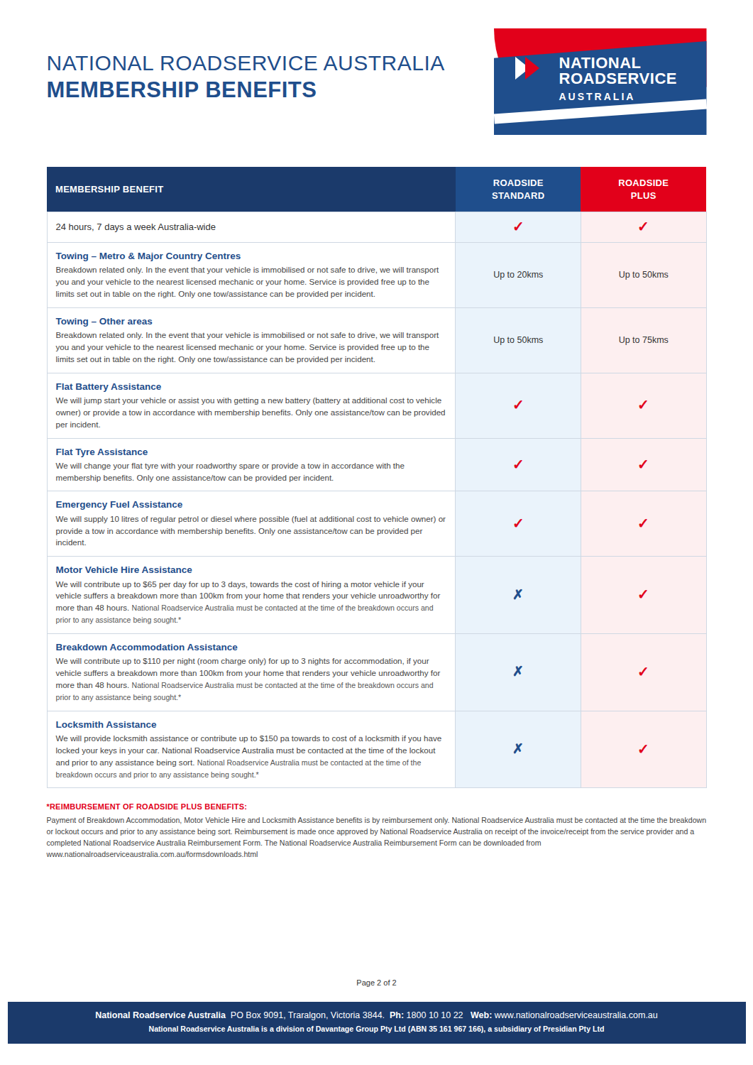NATIONAL ROADSERVICE AUSTRALIA MEMBERSHIP BENEFITS
NATIONAL
ROADSERVICE
AUSTRALIA
| MEMBERSHIP BENEFIT | ROADSIDE STANDARD | ROADSIDE PLUS |
| --- | --- | --- |
| 24 hours, 7 days a week Australia-wide | ✓ | ✓ |
| Towing – Metro & Major Country Centres Breakdown related only. In the event that your vehicle is immobilised or not safe to drive, we will transport you and your vehicle to the nearest licensed mechanic or your home. Service is provided free up to the limits set out in table on the right. Only one tow/assistance can be provided per incident. | Up to 20kms | Up to 50kms |
| Towing – Other areas Breakdown related only. In the event that your vehicle is immobilised or not safe to drive, we will transport you and your vehicle to the nearest licensed mechanic or your home. Service is provided free up to the limits set out in table on the right. Only one tow/assistance can be provided per incident. | Up to 50kms | Up to 75kms |
| Flat Battery Assistance We will jump start your vehicle or assist you with getting a new battery (battery at additional cost to vehicle owner) or provide a tow in accordance with membership benefits. Only one assistance/tow can be provided per incident. | ✓ | ✓ |
| Flat Tyre Assistance We will change your flat tyre with your roadworthy spare or provide a tow in accordance with the membership benefits. Only one assistance/tow can be provided per incident. | ✓ | ✓ |
| Emergency Fuel Assistance We will supply 10 litres of regular petrol or diesel where possible (fuel at additional cost to vehicle owner) or provide a tow in accordance with membership benefits. Only one assistance/tow can be provided per incident. | ✓ | ✓ |
| Motor Vehicle Hire Assistance We will contribute up to $65 per day for up to 3 days, towards the cost of hiring a motor vehicle if your vehicle suffers a breakdown more than 100km from your home that renders your vehicle unroadworthy for more than 48 hours. National Roadservice Australia must be contacted at the time of the breakdown occurs and prior to any assistance being sought.* | ✗ | ✓ |
| Breakdown Accommodation Assistance We will contribute up to $110 per night (room charge only) for up to 3 nights for accommodation, if your vehicle suffers a breakdown more than 100km from your home that renders your vehicle unroadworthy for more than 48 hours. National Roadservice Australia must be contacted at the time of the breakdown occurs and prior to any assistance being sought.* | ✗ | ✓ |
| Locksmith Assistance We will provide locksmith assistance or contribute up to $150 pa towards to cost of a locksmith if you have locked your keys in your car. National Roadservice Australia must be contacted at the time of the lockout and prior to any assistance being sort. National Roadservice Australia must be contacted at the time of the breakdown occurs and prior to any assistance being sought.* | ✗ | ✓ |
*REIMBURSEMENT OF ROADSIDE PLUS BENEFITS: Payment of Breakdown Accommodation, Motor Vehicle Hire and Locksmith Assistance benefits is by reimbursement only. National Roadservice Australia must be contacted at the time the breakdown or lockout occurs and prior to any assistance being sort. Reimbursement is made once approved by National Roadservice Australia on receipt of the invoice/receipt from the service provider and a completed National Roadservice Australia Reimbursement Form. The National Roadservice Australia Reimbursement Form can be downloaded from www.nationalroadserviceaustralia.com.au/formsdownloads.html
Page 2 of 2
National Roadservice Australia PO Box 9091, Traralgon, Victoria 3844. Ph: 1800 10 10 22 Web: www.nationalroadserviceaustralia.com.au
National Roadservice Australia is a division of Davantage Group Pty Ltd (ABN 35 161 967 166), a subsidiary of Presidian Pty Ltd